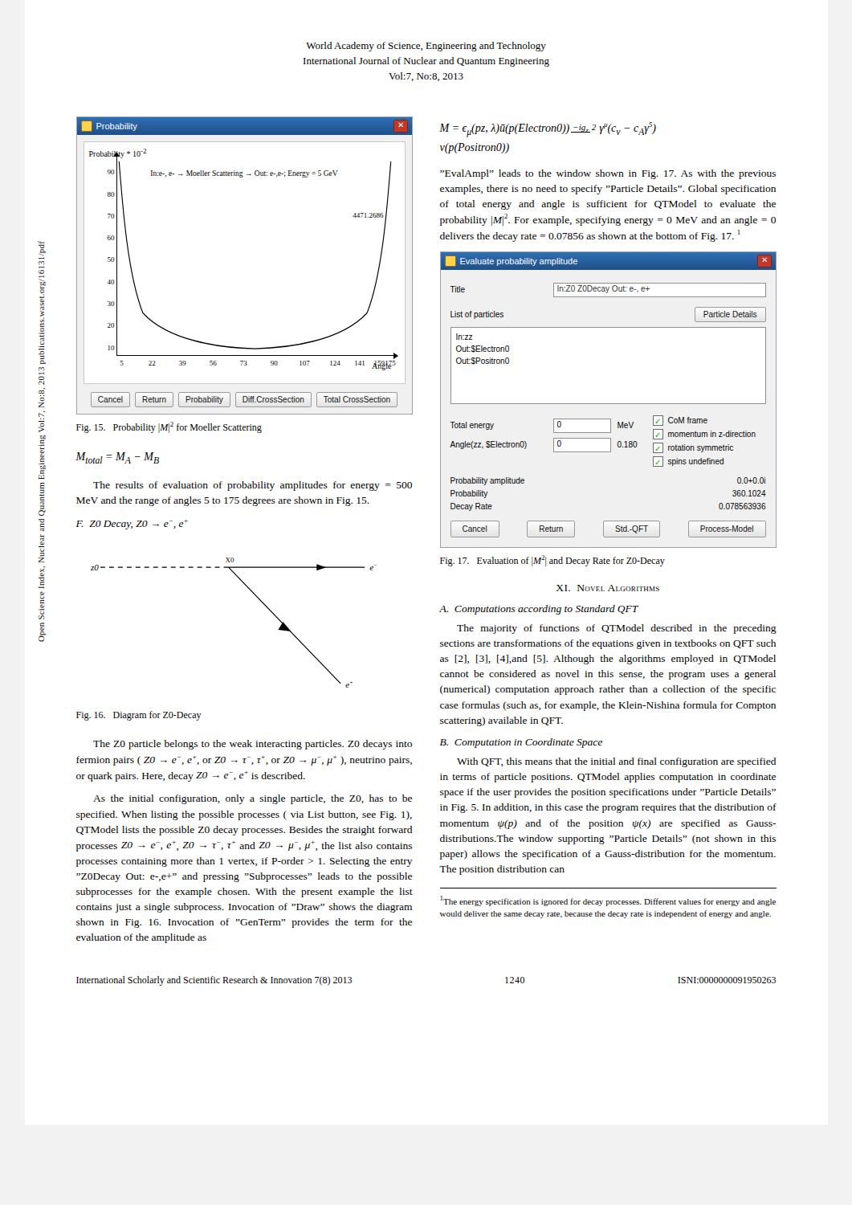World Academy of Science, Engineering and Technology
International Journal of Nuclear and Quantum Engineering
Vol:7, No:8, 2013
Open Science Index, Nuclear and Quantum Engineering Vol:7, No:8, 2013 publications.waset.org/16131/pdf
Probability
✕
Probability * 10-2
In:e-, e- → Moeller Scattering → Out: e-,e-; Energy = 5 GeV
Angle
90 80 70 60 50 40 30 20 10
5 22 39 56 73 90 107 124 141 159 175
4471.2686
Cancel
Return
Probability
Diff.CrossSection
Total CrossSection
Fig. 15. Probability |M|2 for Moeller Scattering
Mtotal = MA − MB
The results of evaluation of probability amplitudes for energy = 500 MeV and the range of angles 5 to 175 degrees are shown in Fig. 15.
F. Z0 Decay, Z0 → e−, e+
z0 X0 e− e+
Fig. 16. Diagram for Z0-Decay
The Z0 particle belongs to the weak interacting particles. Z0 decays into fermion pairs ( Z0 → e−, e+, or Z0 → τ−, τ+, or Z0 → μ−, μ+ ), neutrino pairs, or quark pairs. Here, decay Z0 → e−, e+ is described.
As the initial configuration, only a single particle, the Z0, has to be specified. When listing the possible processes ( via List button, see Fig. 1), QTModel lists the possible Z0 decay processes. Besides the straight forward processes Z0 → e−, e+, Z0 → τ−, τ+ and Z0 → μ−, μ+, the list also contains processes containing more than 1 vertex, if P-order > 1. Selecting the entry ”Z0Decay Out: e-,e+” and pressing ”Subprocesses” leads to the possible subprocesses for the example chosen. With the present example the list contains just a single subprocess. Invocation of ”Draw” shows the diagram shown in Fig. 16. Invocation of ”GenTerm” provides the term for the evaluation of the amplitude as
M = ϵμ(pz, λ)ū(p(Electron0))−igz 2γμ(cv − cAγ5)
v(p(Positron0))
”EvalAmpl” leads to the window shown in Fig. 17. As with the previous examples, there is no need to specify ”Particle Details”. Global specification of total energy and angle is sufficient for QTModel to evaluate the probability |M|2. For example, specifying energy = 0 MeV and an angle = 0 delivers the decay rate = 0.07856 as shown at the bottom of Fig. 17. 1
Evaluate probability amplitude
✕
Title
In:Z0 Z0Decay Out: e-, e+
List of particles
Particle Details
In:zz
Out:$Electron0
Out:$Positron0
Total energy
0
MeV
Angle(zz, $Electron0)
0
0.180
CoM frame
momentum in z-direction
rotation symmetric
spins undefined
Probability amplitude 0.0+0.0i
Probability 360.1024
Decay Rate 0.078563936
Cancel
Return
Std.-QFT
Process-Model
Fig. 17. Evaluation of |M2| and Decay Rate for Z0-Decay
XI. Novel Algorithms
A. Computations according to Standard QFT
The majority of functions of QTModel described in the preceding sections are transformations of the equations given in textbooks on QFT such as [2], [3], [4],and [5]. Although the algorithms employed in QTModel cannot be considered as novel in this sense, the program uses a general (numerical) computation approach rather than a collection of the specific case formulas (such as, for example, the Klein-Nishina formula for Compton scattering) available in QFT.
B. Computation in Coordinate Space
With QFT, this means that the initial and final configuration are specified in terms of particle positions. QTModel applies computation in coordinate space if the user provides the position specifications under ”Particle Details” in Fig. 5. In addition, in this case the program requires that the distribution of momentum ψ(p) and of the position ψ(x) are specified as Gauss-distributions.The window supporting ”Particle Details” (not shown in this paper) allows the specification of a Gauss-distribution for the momentum. The position distribution can
1The energy specification is ignored for decay processes. Different values for energy and angle would deliver the same decay rate, because the decay rate is independent of energy and angle.
International Scholarly and Scientific Research & Innovation 7(8) 2013
1240
ISNI:0000000091950263